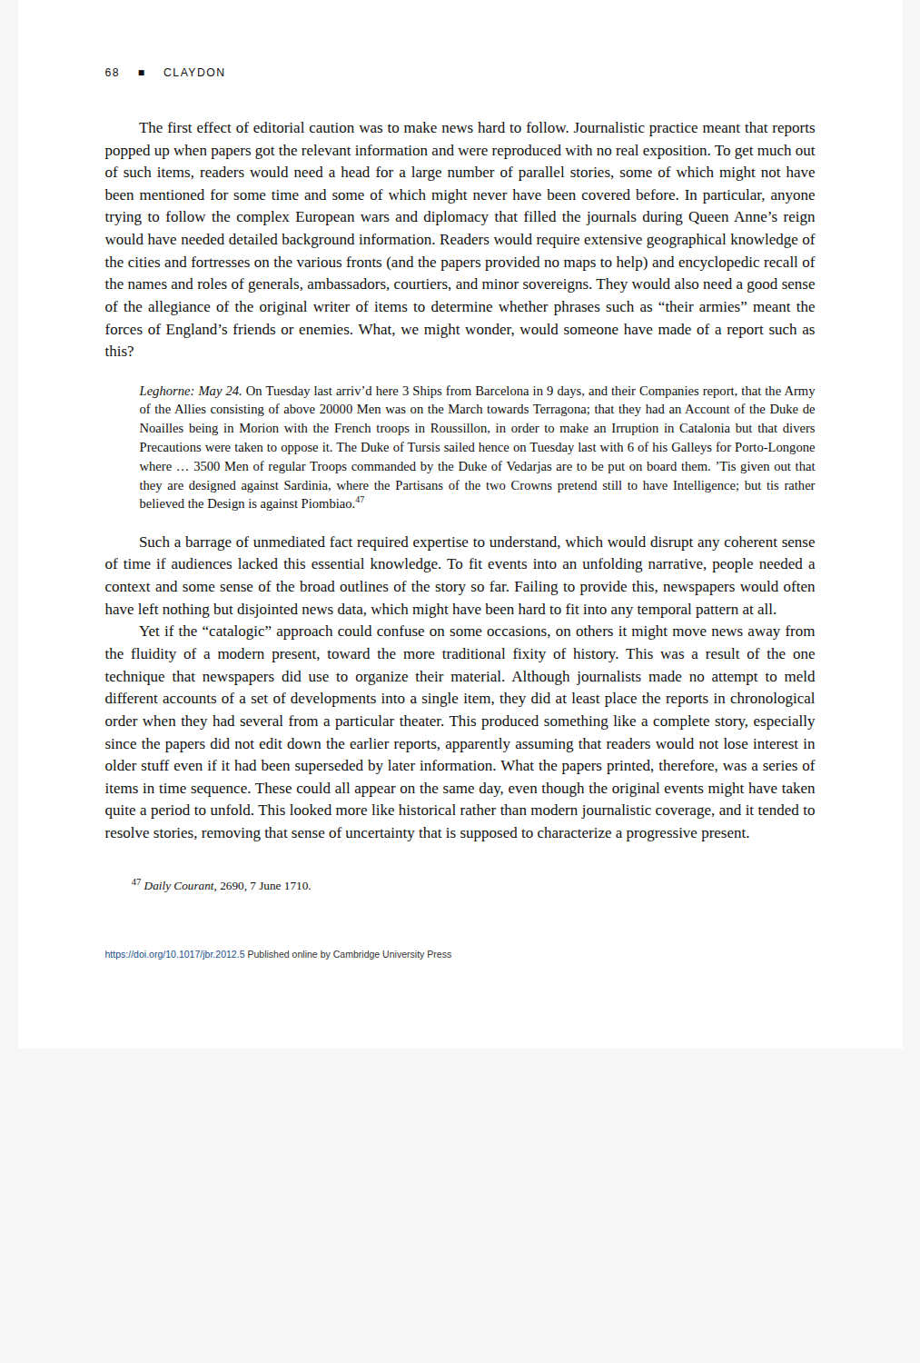68■CLAYDON
The first effect of editorial caution was to make news hard to follow. Journalistic practice meant that reports popped up when papers got the relevant information and were reproduced with no real exposition. To get much out of such items, readers would need a head for a large number of parallel stories, some of which might not have been mentioned for some time and some of which might never have been covered before. In particular, anyone trying to follow the complex European wars and diplomacy that filled the journals during Queen Anne’s reign would have needed detailed background information. Readers would require extensive geographical knowledge of the cities and fortresses on the various fronts (and the papers provided no maps to help) and encyclopedic recall of the names and roles of generals, ambassadors, courtiers, and minor sovereigns. They would also need a good sense of the allegiance of the original writer of items to determine whether phrases such as “their armies” meant the forces of England’s friends or enemies. What, we might wonder, would someone have made of a report such as this?
Leghorne: May 24. On Tuesday last arriv’d here 3 Ships from Barcelona in 9 days, and their Companies report, that the Army of the Allies consisting of above 20000 Men was on the March towards Terragona; that they had an Account of the Duke de Noailles being in Morion with the French troops in Roussillon, in order to make an Irruption in Catalonia but that divers Precautions were taken to oppose it. The Duke of Tursis sailed hence on Tuesday last with 6 of his Galleys for Porto-Longone where … 3500 Men of regular Troops commanded by the Duke of Vedarjas are to be put on board them. ’Tis given out that they are designed against Sardinia, where the Partisans of the two Crowns pretend still to have Intelligence; but tis rather believed the Design is against Piombiao.47
Such a barrage of unmediated fact required expertise to understand, which would disrupt any coherent sense of time if audiences lacked this essential knowledge. To fit events into an unfolding narrative, people needed a context and some sense of the broad outlines of the story so far. Failing to provide this, newspapers would often have left nothing but disjointed news data, which might have been hard to fit into any temporal pattern at all.
Yet if the “catalogic” approach could confuse on some occasions, on others it might move news away from the fluidity of a modern present, toward the more traditional fixity of history. This was a result of the one technique that newspapers did use to organize their material. Although journalists made no attempt to meld different accounts of a set of developments into a single item, they did at least place the reports in chronological order when they had several from a particular theater. This produced something like a complete story, especially since the papers did not edit down the earlier reports, apparently assuming that readers would not lose interest in older stuff even if it had been superseded by later information. What the papers printed, therefore, was a series of items in time sequence. These could all appear on the same day, even though the original events might have taken quite a period to unfold. This looked more like historical rather than modern journalistic coverage, and it tended to resolve stories, removing that sense of uncertainty that is supposed to characterize a progressive present.
47 Daily Courant, 2690, 7 June 1710.
https://doi.org/10.1017/jbr.2012.5 Published online by Cambridge University Press